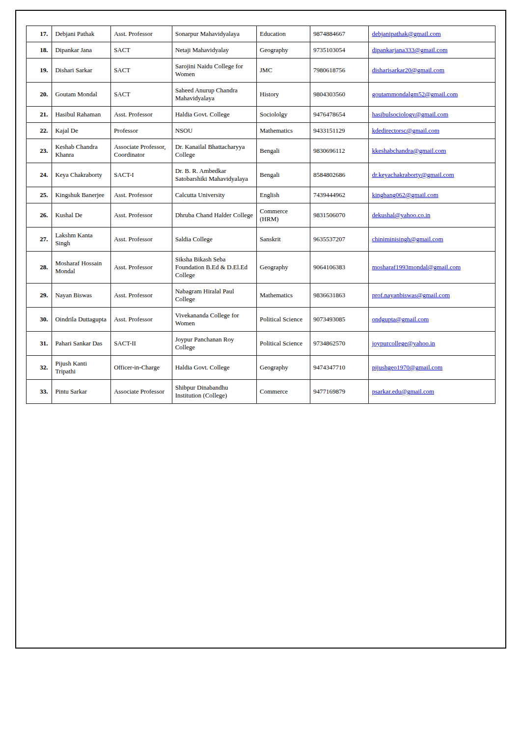| 17. | Debjani Pathak | Asst. Professor | Sonarpur Mahavidyalaya | Education | 9874884667 | debjanipathak@gmail.com |
| 18. | Dipankar Jana | SACT | Netaji Mahavidyalay | Geography | 9735103054 | dipankarjana333@gmail.com |
| 19. | Dishari Sarkar | SACT | Sarojini Naidu College for Women | JMC | 7980618756 | disharisarkar20@gmail.com |
| 20. | Goutam Mondal | SACT | Saheed Anurup Chandra Mahavidyalaya | History | 9804303560 | goutammondalgm52@gmail.com |
| 21. | Hasibul Rahaman | Asst. Professor | Haldia Govt. College | Sociololgy | 9476478654 | hasibulsociology@gmail.com |
| 22. | Kajal De | Professor | NSOU | Mathematics | 9433151129 | kdedirectorsc@gmail.com |
| 23. | Keshab Chandra Khanra | Associate Professor, Coordinator | Dr. Kanailal Bhattacharyya College | Bengali | 9830696112 | kkeshabchandra@gmail.com |
| 24. | Keya Chakraborty | SACT-I | Dr. B. R. Ambedkar Satobarshiki Mahavidyalaya | Bengali | 8584802686 | dr.keyachakraborty@gmail.com |
| 25. | Kingshuk Banerjee | Asst. Professor | Calcutta University | English | 7439444962 | kingbang062@gmail.com |
| 26. | Kushal De | Asst. Professor | Dhruba Chand Halder College | Commerce (HRM) | 9831506070 | dekushal@yahoo.co.in |
| 27. | Lakshm Kanta Singh | Asst. Professor | Saldia College | Sanskrit | 9635537207 | chiniminisingh@gmail.com |
| 28. | Mosharaf Hossain Mondal | Asst. Professor | Siksha Bikash Seba Foundation B.Ed & D.El.Ed College | Geography | 9064106383 | mosharaf1993mondal@gmail.com |
| 29. | Nayan Biswas | Asst. Professor | Nabagram Hiralal Paul College | Mathematics | 9836631863 | prof.nayanbiswas@gmail.com |
| 30. | Oindrila Duttagupta | Asst. Professor | Vivekananda College for Women | Political Science | 9073493085 | ondgupta@gmail.com |
| 31. | Pahari Sankar Das | SACT-II | Joypur Panchanan Roy College | Political Science | 9734862570 | joypurcollege@yahoo.in |
| 32. | Pijush Kanti Tripathi | Officer-in-Charge | Haldia Govt. College | Geography | 9474347710 | pijushgeo1970@gmail.com |
| 33. | Pintu Sarkar | Associate Professor | Shibpur Dinabandhu Institution (College) | Commerce | 9477169879 | psarkar.edu@gmail.com |